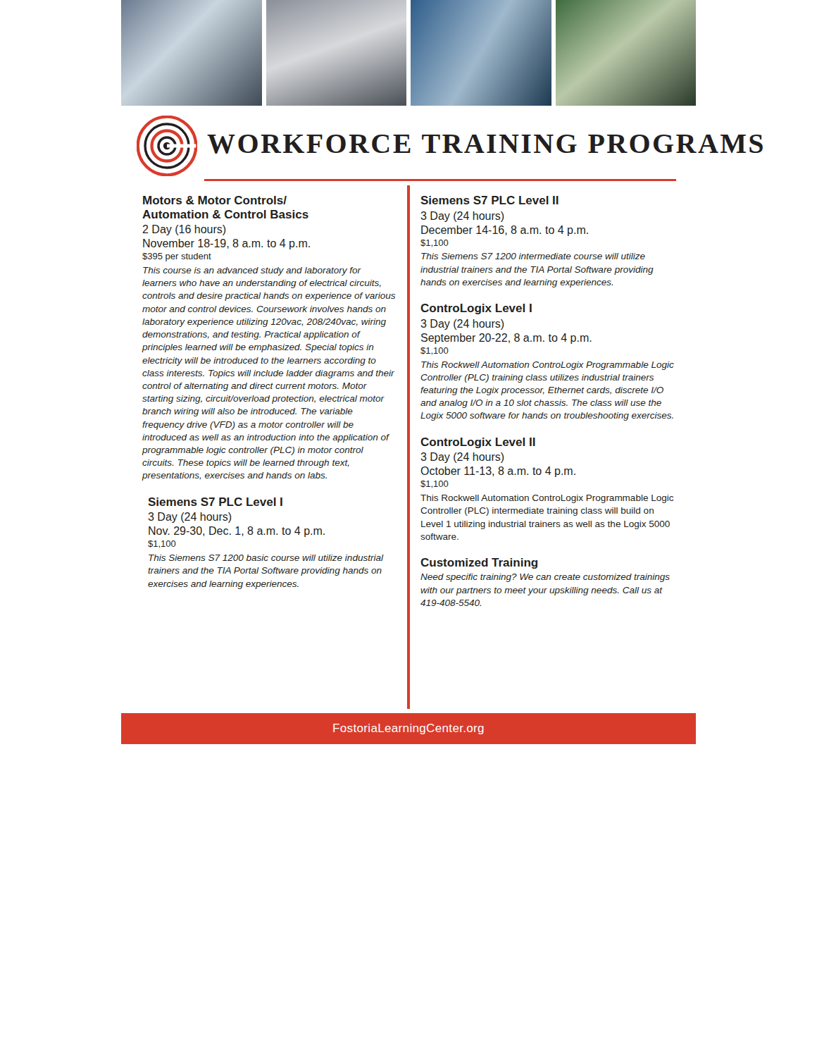WORKFORCE TRAINING PROGRAMS
Motors & Motor Controls/
Automation & Control Basics
2 Day (16 hours)
November 18-19, 8 a.m. to 4 p.m.
$395 per student
This course is an advanced study and laboratory for learners who have an understanding of electrical circuits, controls and desire practical hands on experience of various motor and control devices. Coursework involves hands on laboratory experience utilizing 120vac, 208/240vac, wiring demonstrations, and testing. Practical application of principles learned will be emphasized. Special topics in electricity will be introduced to the learners according to class interests. Topics will include ladder diagrams and their control of alternating and direct current motors. Motor starting sizing, circuit/overload protection, electrical motor branch wiring will also be introduced. The variable frequency drive (VFD) as a motor controller will be introduced as well as an introduction into the application of programmable logic controller (PLC) in motor control circuits. These topics will be learned through text, presentations, exercises and hands on labs.
Siemens S7 PLC Level I
3 Day (24 hours)
Nov. 29-30, Dec. 1, 8 a.m. to 4 p.m.
$1,100
This Siemens S7 1200 basic course will utilize industrial trainers and the TIA Portal Software providing hands on exercises and learning experiences.
Siemens S7 PLC Level II
3 Day (24 hours)
December 14-16, 8 a.m. to 4 p.m.
$1,100
This Siemens S7 1200 intermediate course will utilize industrial trainers and the TIA Portal Software providing hands on exercises and learning experiences.
ControLogix Level I
3 Day (24 hours)
September 20-22, 8 a.m. to 4 p.m.
$1,100
This Rockwell Automation ControLogix Programmable Logic Controller (PLC) training class utilizes industrial trainers featuring the Logix processor, Ethernet cards, discrete I/O and analog I/O in a 10 slot chassis. The class will use the Logix 5000 software for hands on troubleshooting exercises.
ControLogix Level II
3 Day (24 hours)
October 11-13, 8 a.m. to 4 p.m.
$1,100
This Rockwell Automation ControLogix Programmable Logic Controller (PLC) intermediate training class will build on Level 1 utilizing industrial trainers as well as the Logix 5000 software.
Customized Training
Need specific training? We can create customized trainings with our partners to meet your upskilling needs. Call us at 419-408-5540.
FostoriaLearningCenter.org